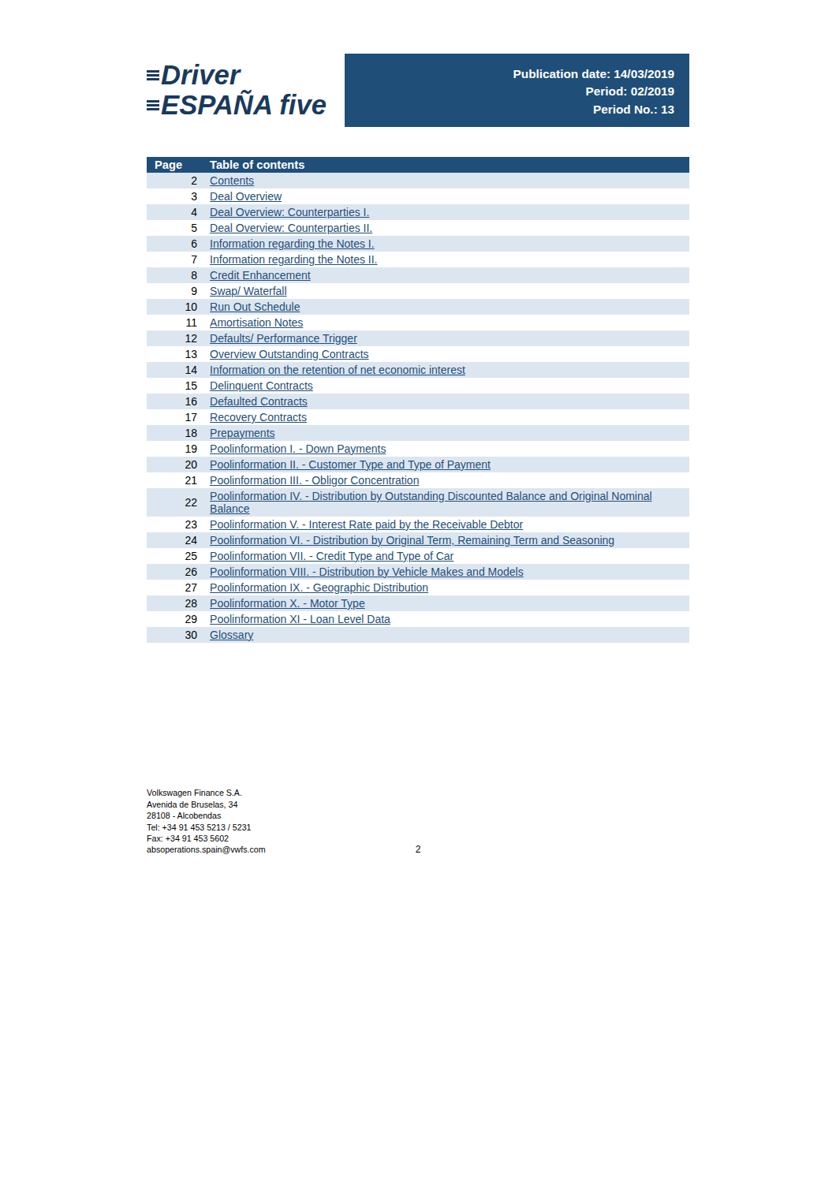Driver
ESPAÑA five
Publication date: 14/03/2019
Period: 02/2019
Period No.: 13
| Page | Table of contents |
| --- | --- |
| 2 | Contents |
| 3 | Deal Overview |
| 4 | Deal Overview: Counterparties I. |
| 5 | Deal Overview: Counterparties II. |
| 6 | Information regarding the Notes I. |
| 7 | Information regarding the Notes II. |
| 8 | Credit Enhancement |
| 9 | Swap/ Waterfall |
| 10 | Run Out Schedule |
| 11 | Amortisation Notes |
| 12 | Defaults/ Performance Trigger |
| 13 | Overview Outstanding Contracts |
| 14 | Information on the retention of net economic interest |
| 15 | Delinquent Contracts |
| 16 | Defaulted Contracts |
| 17 | Recovery Contracts |
| 18 | Prepayments |
| 19 | Poolinformation I. - Down Payments |
| 20 | Poolinformation II. - Customer Type and Type of Payment |
| 21 | Poolinformation III. - Obligor Concentration |
| 22 | Poolinformation IV. - Distribution by Outstanding Discounted Balance and Original Nominal Balance |
| 23 | Poolinformation V. - Interest Rate paid by the Receivable Debtor |
| 24 | Poolinformation VI. - Distribution by Original Term, Remaining Term and Seasoning |
| 25 | Poolinformation VII. - Credit Type and Type of Car |
| 26 | Poolinformation VIII. - Distribution by Vehicle Makes and Models |
| 27 | Poolinformation IX. - Geographic Distribution |
| 28 | Poolinformation X. - Motor Type |
| 29 | Poolinformation XI - Loan Level Data |
| 30 | Glossary |
Volkswagen Finance S.A.
Avenida de Bruselas, 34
28108 - Alcobendas
Tel: +34 91 453 5213 / 5231
Fax: +34 91 453 5602
absoperations.spain@vwfs.com 2